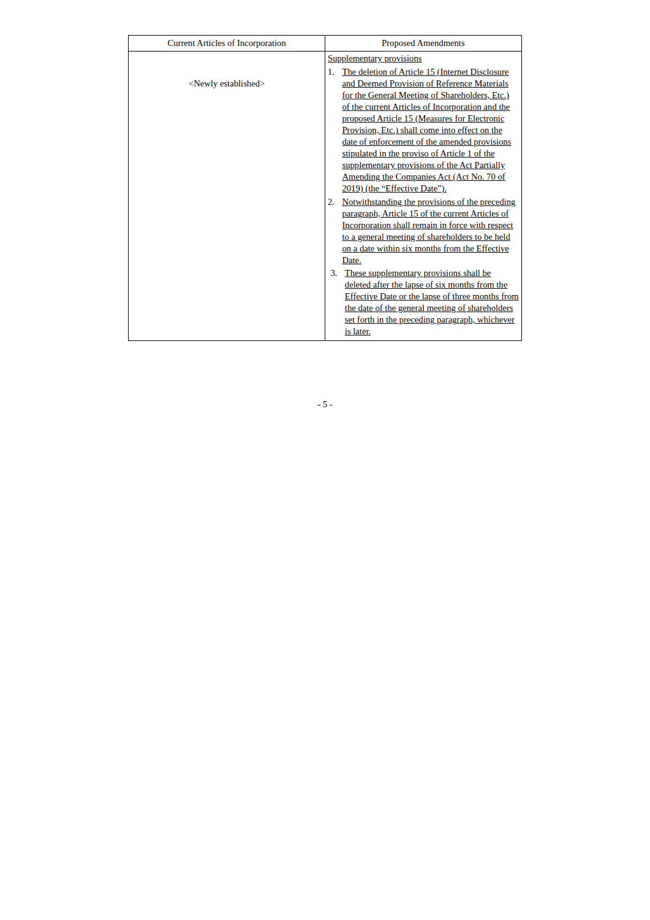| Current Articles of Incorporation | Proposed Amendments |
| --- | --- |
| <Newly established> | Supplementary provisions 1. The deletion of Article 15 (Internet Disclosure and Deemed Provision of Reference Materials for the General Meeting of Shareholders, Etc.) of the current Articles of Incorporation and the proposed Article 15 (Measures for Electronic Provision, Etc.) shall come into effect on the date of enforcement of the amended provisions stipulated in the proviso of Article 1 of the supplementary provisions of the Act Partially Amending the Companies Act (Act No. 70 of 2019) (the “Effective Date”). 2. Notwithstanding the provisions of the preceding paragraph, Article 15 of the current Articles of Incorporation shall remain in force with respect to a general meeting of shareholders to be held on a date within six months from the Effective Date. 3. These supplementary provisions shall be deleted after the lapse of six months from the Effective Date or the lapse of three months from the date of the general meeting of shareholders set forth in the preceding paragraph, whichever is later. |
- 5 -